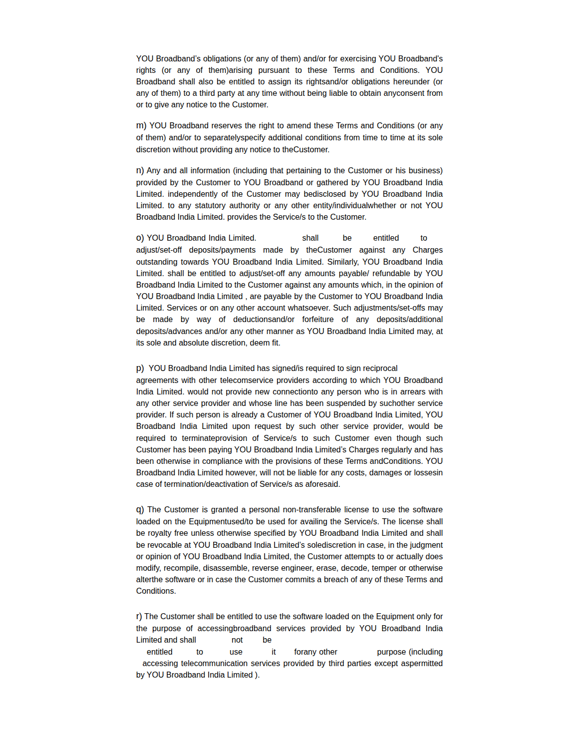YOU Broadband’s obligations (or any of them) and/or for exercising YOU Broadband's rights (or any of them)arising pursuant to these Terms and Conditions. YOU Broadband shall also be entitled to assign its rightsand/or obligations hereunder (or any of them) to a third party at any time without being liable to obtain anyconsent from or to give any notice to the Customer.
m) YOU Broadband reserves the right to amend these Terms and Conditions (or any of them) and/or to separatelyspecify additional conditions from time to time at its sole discretion without providing any notice to theCustomer.
n) Any and all information (including that pertaining to the Customer or his business) provided by the Customer to YOU Broadband or gathered by YOU Broadband India Limited. independently of the Customer may bedisclosed by YOU Broadband India Limited. to any statutory authority or any other entity/individualwhether or not YOU Broadband India Limited. provides the Service/s to the Customer.
o) YOU Broadband India Limited. shall be entitled to adjust/set-off deposits/payments made by theCustomer against any Charges outstanding towards YOU Broadband India Limited. Similarly, YOU Broadband India Limited. shall be entitled to adjust/set-off any amounts payable/ refundable by YOU Broadband India Limited to the Customer against any amounts which, in the opinion of YOU Broadband India Limited , are payable by the Customer to YOU Broadband India Limited. Services or on any other account whatsoever. Such adjustments/set-offs may be made by way of deductionsand/or forfeiture of any deposits/additional deposits/advances and/or any other manner as YOU Broadband India Limited may, at its sole and absolute discretion, deem fit.
p) YOU Broadband India Limited has signed/is required to sign reciprocal
agreements with other telecomservice providers according to which YOU Broadband India Limited. would not provide new connectionto any person who is in arrears with any other service provider and whose line has been suspended by suchother service provider. If such person is already a Customer of YOU Broadband India Limited, YOU Broadband India Limited upon request by such other service provider, would be required to terminateprovision of Service/s to such Customer even though such Customer has been paying YOU Broadband India Limited’s Charges regularly and has been otherwise in compliance with the provisions of these Terms andConditions. YOU Broadband India Limited however, will not be liable for any costs, damages or lossesin case of termination/deactivation of Service/s as aforesaid.
q) The Customer is granted a personal non-transferable license to use the software loaded on the Equipmentused/to be used for availing the Service/s. The license shall be royalty free unless otherwise specified by YOU Broadband India Limited and shall be revocable at YOU Broadband India Limited’s solediscretion in case, in the judgment or opinion of YOU Broadband India Limited, the Customer attempts to or actually does modify, recompile, disassemble, reverse engineer, erase, decode, temper or otherwise alterthe software or in case the Customer commits a breach of any of these Terms and Conditions.
r) The Customer shall be entitled to use the software loaded on the Equipment only for the purpose of accessingbroadband services provided by YOU Broadband India Limited and shall not be
entitled to use it forany other purpose (including accessing telecommunication services provided by third parties except aspermitted by YOU Broadband India Limited ).